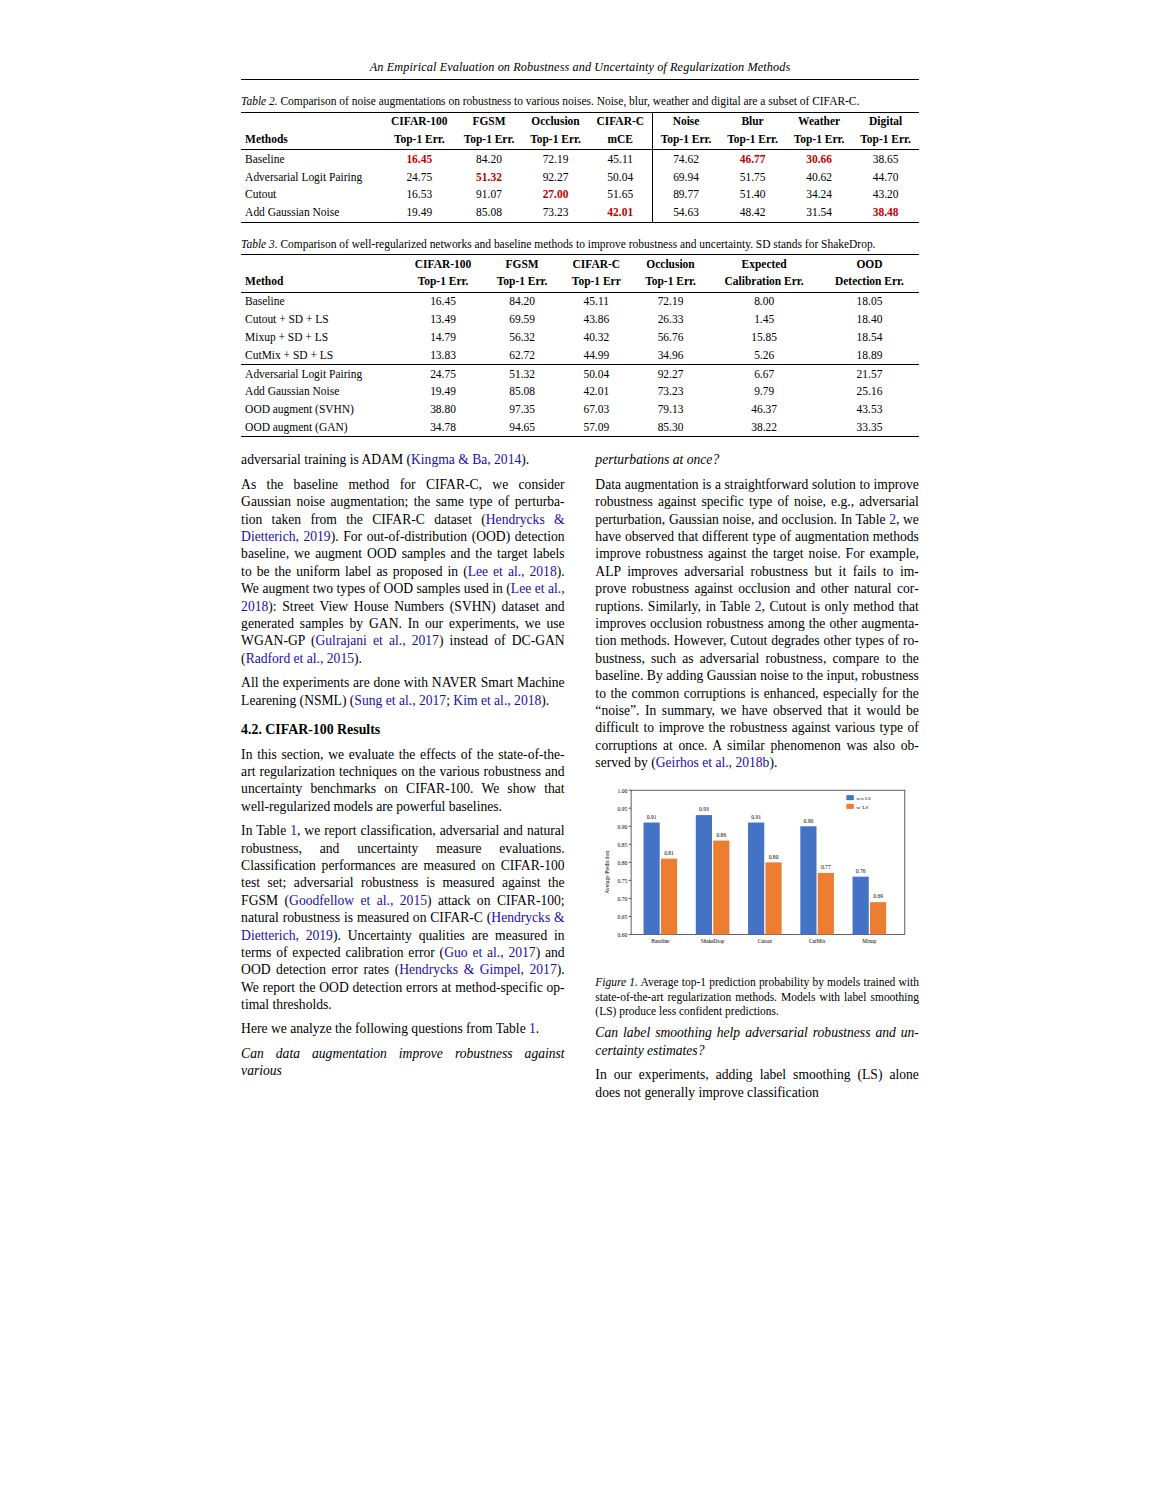An Empirical Evaluation on Robustness and Uncertainty of Regularization Methods
Table 2. Comparison of noise augmentations on robustness to various noises. Noise, blur, weather and digital are a subset of CIFAR-C.
| | CIFAR-100 | FGSM | Occlusion | CIFAR-C | Noise | Blur | Weather | Digital |
| --- | --- | --- | --- | --- | --- | --- | --- | --- |
| Methods | Top-1 Err. | Top-1 Err. | Top-1 Err. | mCE | Top-1 Err. | Top-1 Err. | Top-1 Err. | Top-1 Err. |
| Baseline | 16.45 | 84.20 | 72.19 | 45.11 | 74.62 | 46.77 | 30.66 | 38.65 |
| Adversarial Logit Pairing | 24.75 | 51.32 | 92.27 | 50.04 | 69.94 | 51.75 | 40.62 | 44.70 |
| Cutout | 16.53 | 91.07 | 27.00 | 51.65 | 89.77 | 51.40 | 34.24 | 43.20 |
| Add Gaussian Noise | 19.49 | 85.08 | 73.23 | 42.01 | 54.63 | 48.42 | 31.54 | 38.48 |
Table 3. Comparison of well-regularized networks and baseline methods to improve robustness and uncertainty. SD stands for ShakeDrop.
| | CIFAR-100 | FGSM | CIFAR-C | Occlusion | Expected | OOD |
| --- | --- | --- | --- | --- | --- | --- |
| Method | Top-1 Err. | Top-1 Err. | Top-1 Err | Top-1 Err. | Calibration Err. | Detection Err. |
| Baseline | 16.45 | 84.20 | 45.11 | 72.19 | 8.00 | 18.05 |
| Cutout + SD + LS | 13.49 | 69.59 | 43.86 | 26.33 | 1.45 | 18.40 |
| Mixup + SD + LS | 14.79 | 56.32 | 40.32 | 56.76 | 15.85 | 18.54 |
| CutMix + SD + LS | 13.83 | 62.72 | 44.99 | 34.96 | 5.26 | 18.89 |
| Adversarial Logit Pairing | 24.75 | 51.32 | 50.04 | 92.27 | 6.67 | 21.57 |
| Add Gaussian Noise | 19.49 | 85.08 | 42.01 | 73.23 | 9.79 | 25.16 |
| OOD augment (SVHN) | 38.80 | 97.35 | 67.03 | 79.13 | 46.37 | 43.53 |
| OOD augment (GAN) | 34.78 | 94.65 | 57.09 | 85.30 | 38.22 | 33.35 |
adversarial training is ADAM (Kingma & Ba, 2014).
As the baseline method for CIFAR-C, we consider Gaussian noise augmentation; the same type of perturbation taken from the CIFAR-C dataset (Hendrycks & Dietterich, 2019). For out-of-distribution (OOD) detection baseline, we augment OOD samples and the target labels to be the uniform label as proposed in (Lee et al., 2018). We augment two types of OOD samples used in (Lee et al., 2018): Street View House Numbers (SVHN) dataset and generated samples by GAN. In our experiments, we use WGAN-GP (Gulrajani et al., 2017) instead of DC-GAN (Radford et al., 2015).
All the experiments are done with NAVER Smart Machine Learening (NSML) (Sung et al., 2017; Kim et al., 2018).
4.2. CIFAR-100 Results
In this section, we evaluate the effects of the state-of-the-art regularization techniques on the various robustness and uncertainty benchmarks on CIFAR-100. We show that well-regularized models are powerful baselines.
In Table 1, we report classification, adversarial and natural robustness, and uncertainty measure evaluations. Classification performances are measured on CIFAR-100 test set; adversarial robustness is measured against the FGSM (Goodfellow et al., 2015) attack on CIFAR-100; natural robustness is measured on CIFAR-C (Hendrycks & Dietterich, 2019). Uncertainty qualities are measured in terms of expected calibration error (Guo et al., 2017) and OOD detection error rates (Hendrycks & Gimpel, 2017). We report the OOD detection errors at method-specific optimal thresholds.
Here we analyze the following questions from Table 1.
Can data augmentation improve robustness against various
perturbations at once?
Data augmentation is a straightforward solution to improve robustness against specific type of noise, e.g., adversarial perturbation, Gaussian noise, and occlusion. In Table 2, we have observed that different type of augmentation methods improve robustness against the target noise. For example, ALP improves adversarial robustness but it fails to improve robustness against occlusion and other natural corruptions. Similarly, in Table 2, Cutout is only method that improves occlusion robustness among the other augmentation methods. However, Cutout degrades other types of robustness, such as adversarial robustness, compare to the baseline. By adding Gaussian noise to the input, robustness to the common corruptions is enhanced, especially for the “noise”. In summary, we have observed that it would be difficult to improve the robustness against various type of corruptions at once. A similar phenomenon was also observed by (Geirhos et al., 2018b).
1.00 0.95 0.90 0.85 0.80 0.75 0.70 0.65 0.60 Average Prediction w/o LS w/ LS 0.91 0.81 0.93 0.86 0.91 0.80 0.90 0.77 0.76 0.69 Baseline ShakeDrop Cutout CutMix Mixup
Figure 1. Average top-1 prediction probability by models trained with state-of-the-art regularization methods. Models with label smoothing (LS) produce less confident predictions.
Can label smoothing help adversarial robustness and uncertainty estimates?
In our experiments, adding label smoothing (LS) alone does not generally improve classification